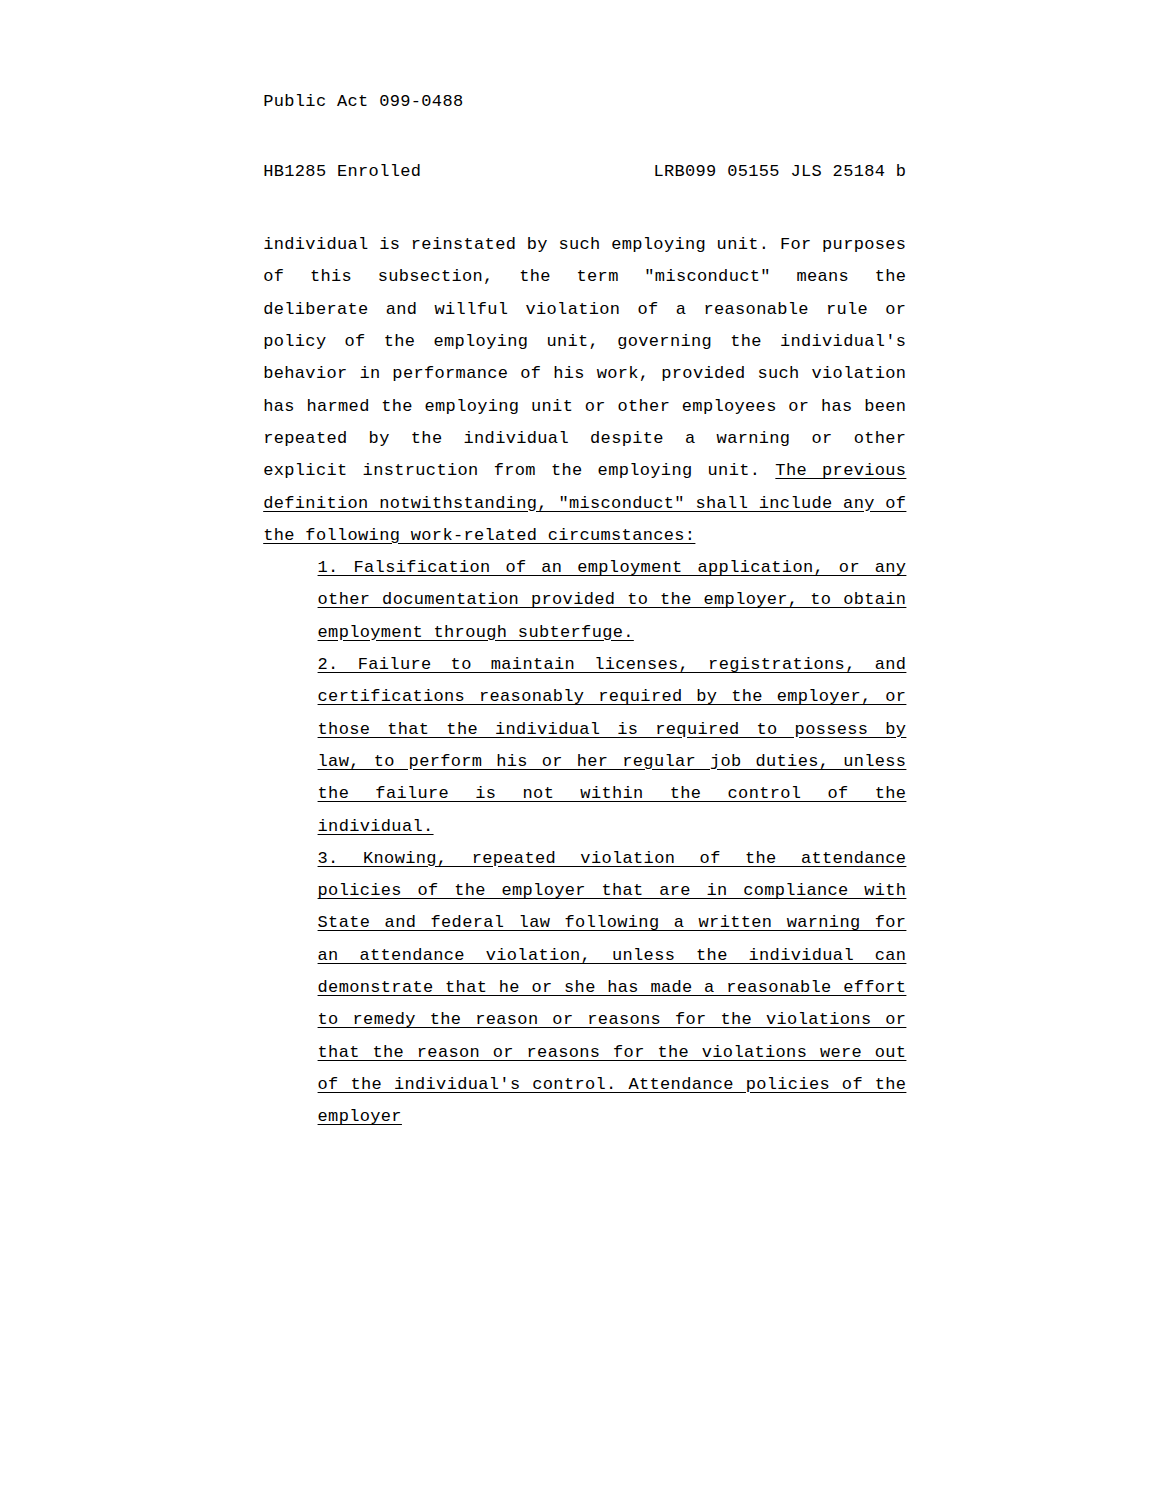Public Act 099-0488
HB1285 Enrolled LRB099 05155 JLS 25184 b
individual is reinstated by such employing unit. For purposes of this subsection, the term "misconduct" means the deliberate and willful violation of a reasonable rule or policy of the employing unit, governing the individual's behavior in performance of his work, provided such violation has harmed the employing unit or other employees or has been repeated by the individual despite a warning or other explicit instruction from the employing unit. The previous definition notwithstanding, "misconduct" shall include any of the following work-related circumstances:
1. Falsification of an employment application, or any other documentation provided to the employer, to obtain employment through subterfuge.
2. Failure to maintain licenses, registrations, and certifications reasonably required by the employer, or those that the individual is required to possess by law, to perform his or her regular job duties, unless the failure is not within the control of the individual.
3. Knowing, repeated violation of the attendance policies of the employer that are in compliance with State and federal law following a written warning for an attendance violation, unless the individual can demonstrate that he or she has made a reasonable effort to remedy the reason or reasons for the violations or that the reason or reasons for the violations were out of the individual's control. Attendance policies of the employer